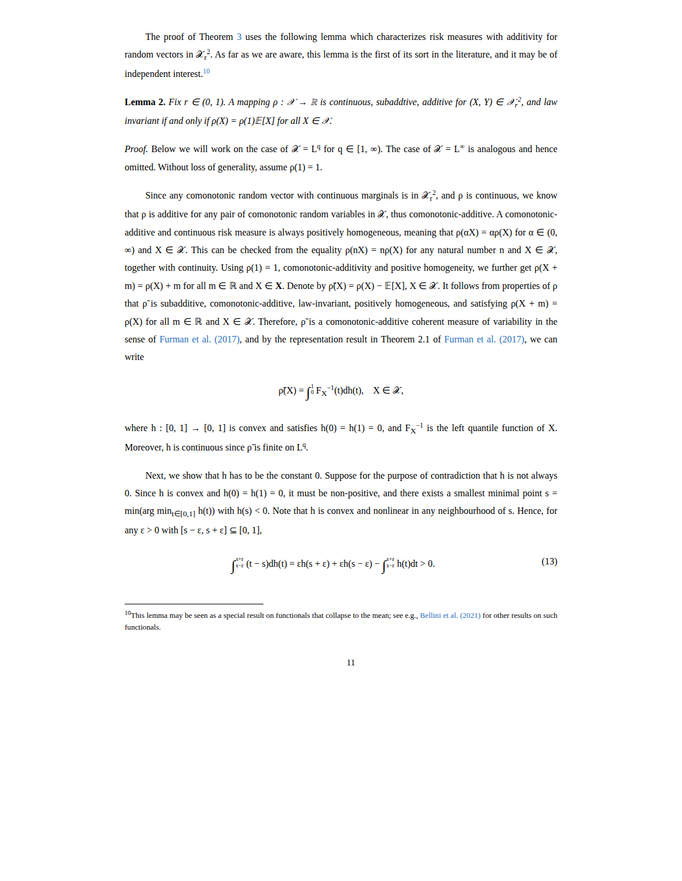The proof of Theorem 3 uses the following lemma which characterizes risk measures with additivity for random vectors in 𝒳r2. As far as we are aware, this lemma is the first of its sort in the literature, and it may be of independent interest.10
Lemma 2. Fix r ∈ (0, 1). A mapping ρ : 𝒳 → ℝ is continuous, subaddtive, additive for (X, Y) ∈ 𝒳r2, and law invariant if and only if ρ(X) = ρ(1)𝔼[X] for all X ∈ 𝒳.
Proof. Below we will work on the case of 𝒳 = Lq for q ∈ [1, ∞). The case of 𝒳 = L∞ is analogous and hence omitted. Without loss of generality, assume ρ(1) = 1.
Since any comonotonic random vector with continuous marginals is in 𝒳r2, and ρ is continuous, we know that ρ is additive for any pair of comonotonic random variables in 𝒳, thus comonotonic-additive. A comonotonic-additive and continuous risk measure is always positively homogeneous, meaning that ρ(αX) = αρ(X) for α ∈ (0, ∞) and X ∈ 𝒳. This can be checked from the equality ρ(nX) = nρ(X) for any natural number n and X ∈ 𝒳, together with continuity. Using ρ(1) = 1, comonotonic-additivity and positive homogeneity, we further get ρ(X + m) = ρ(X) + m for all m ∈ ℝ and X ∈ X. Denote by ρ̃(X) = ρ(X) − 𝔼[X], X ∈ 𝒳. It follows from properties of ρ that ρ̃ is subadditive, comonotonic-additive, law-invariant, positively homogeneous, and satisfying ρ(X + m) = ρ(X) for all m ∈ ℝ and X ∈ 𝒳. Therefore, ρ̃ is a comonotonic-additive coherent measure of variability in the sense of Furman et al. (2017), and by the representation result in Theorem 2.1 of Furman et al. (2017), we can write
ρ̃(X) = ∫10 FX−1(t)dh(t), X ∈ 𝒳,
where h : [0, 1] → [0, 1] is convex and satisfies h(0) = h(1) = 0, and FX−1 is the left quantile function of X. Moreover, h is continuous since ρ̃ is finite on Lq.
Next, we show that h has to be the constant 0. Suppose for the purpose of contradiction that h is not always 0. Since h is convex and h(0) = h(1) = 0, it must be non-positive, and there exists a smallest minimal point s = min(arg mint∈[0,1] h(t)) with h(s) < 0. Note that h is convex and nonlinear in any neighbourhood of s. Hence, for any ε > 0 with [s − ε, s + ε] ⊆ [0, 1],
∫s+ε s−ε (t − s)dh(t) = εh(s + ε) + εh(s − ε) − ∫s+ε s−ε h(t)dt > 0. (13)
10This lemma may be seen as a special result on functionals that collapse to the mean; see e.g., Bellini et al. (2021) for other results on such functionals.
11